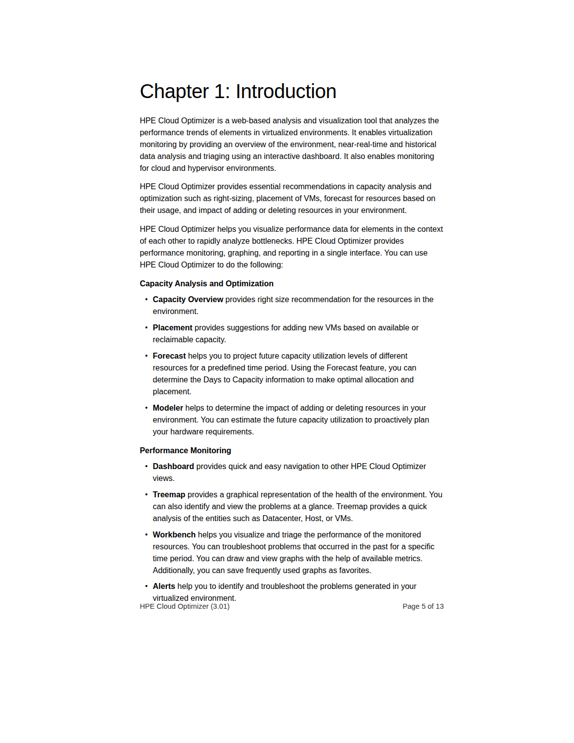Chapter 1: Introduction
HPE Cloud Optimizer is a web-based analysis and visualization tool that analyzes the performance trends of elements in virtualized environments. It enables virtualization monitoring by providing an overview of the environment, near-real-time and historical data analysis and triaging using an interactive dashboard. It also enables monitoring for cloud and hypervisor environments.
HPE Cloud Optimizer provides essential recommendations in capacity analysis and optimization such as right-sizing, placement of VMs, forecast for resources based on their usage, and impact of adding or deleting resources in your environment.
HPE Cloud Optimizer helps you visualize performance data for elements in the context of each other to rapidly analyze bottlenecks. HPE Cloud Optimizer provides performance monitoring, graphing, and reporting in a single interface. You can use HPE Cloud Optimizer to do the following:
Capacity Analysis and Optimization
Capacity Overview provides right size recommendation for the resources in the environment.
Placement provides suggestions for adding new VMs based on available or reclaimable capacity.
Forecast helps you to project future capacity utilization levels of different resources for a predefined time period. Using the Forecast feature, you can determine the Days to Capacity information to make optimal allocation and placement.
Modeler helps to determine the impact of adding or deleting resources in your environment. You can estimate the future capacity utilization to proactively plan your hardware requirements.
Performance Monitoring
Dashboard provides quick and easy navigation to other HPE Cloud Optimizer views.
Treemap provides a graphical representation of the health of the environment. You can also identify and view the problems at a glance. Treemap provides a quick analysis of the entities such as Datacenter, Host, or VMs.
Workbench helps you visualize and triage the performance of the monitored resources. You can troubleshoot problems that occurred in the past for a specific time period. You can draw and view graphs with the help of available metrics. Additionally, you can save frequently used graphs as favorites.
Alerts help you to identify and troubleshoot the problems generated in your virtualized environment.
HPE Cloud Optimizer (3.01) Page 5 of 13